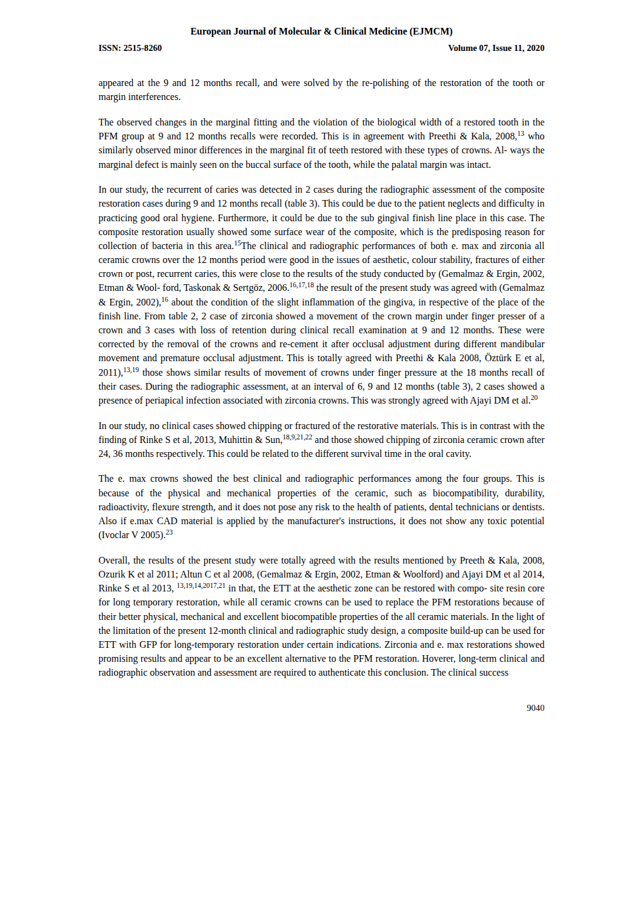European Journal of Molecular & Clinical Medicine (EJMCM)
ISSN: 2515-8260 Volume 07, Issue 11, 2020
appeared at the 9 and 12 months recall, and were solved by the re-polishing of the restoration of the tooth or margin interferences.
The observed changes in the marginal fitting and the violation of the biological width of a restored tooth in the PFM group at 9 and 12 months recalls were recorded. This is in agreement with Preethi & Kala, 2008,13 who similarly observed minor differences in the marginal fit of teeth restored with these types of crowns. Al- ways the marginal defect is mainly seen on the buccal surface of the tooth, while the palatal margin was intact.
In our study, the recurrent of caries was detected in 2 cases during the radiographic assessment of the composite restoration cases during 9 and 12 months recall (table 3). This could be due to the patient neglects and difficulty in practicing good oral hygiene. Furthermore, it could be due to the sub gingival finish line place in this case. The composite restoration usually showed some surface wear of the composite, which is the predisposing reason for collection of bacteria in this area.15The clinical and radiographic performances of both e. max and zirconia all ceramic crowns over the 12 months period were good in the issues of aesthetic, colour stability, fractures of either crown or post, recurrent caries, this were close to the results of the study conducted by (Gemalmaz & Ergin, 2002, Etman & Wool- ford, Taskonak & Sertgöz, 2006.16,17,18 the result of the present study was agreed with (Gemalmaz & Ergin, 2002),16 about the condition of the slight inflammation of the gingiva, in respective of the place of the finish line. From table 2, 2 case of zirconia showed a movement of the crown margin under finger presser of a crown and 3 cases with loss of retention during clinical recall examination at 9 and 12 months. These were corrected by the removal of the crowns and re-cement it after occlusal adjustment during different mandibular movement and premature occlusal adjustment. This is totally agreed with Preethi & Kala 2008, Öztürk E et al, 2011),13,19 those shows similar results of movement of crowns under finger pressure at the 18 months recall of their cases. During the radiographic assessment, at an interval of 6, 9 and 12 months (table 3), 2 cases showed a presence of periapical infection associated with zirconia crowns. This was strongly agreed with Ajayi DM et al.20
In our study, no clinical cases showed chipping or fractured of the restorative materials. This is in contrast with the finding of Rinke S et al, 2013, Muhittin & Sun,18,9,21,22 and those showed chipping of zirconia ceramic crown after 24, 36 months respectively. This could be related to the different survival time in the oral cavity.
The e. max crowns showed the best clinical and radiographic performances among the four groups. This is because of the physical and mechanical properties of the ceramic, such as biocompatibility, durability, radioactivity, flexure strength, and it does not pose any risk to the health of patients, dental technicians or dentists. Also if e.max CAD material is applied by the manufacturer's instructions, it does not show any toxic potential (Ivoclar V 2005).23
Overall, the results of the present study were totally agreed with the results mentioned by Preeth & Kala, 2008, Ozurik K et al 2011; Altun C et al 2008, (Gemalmaz & Ergin, 2002, Etman & Woolford) and Ajayi DM et al 2014, Rinke S et al 2013, 13,19,14,2017,21 in that, the ETT at the aesthetic zone can be restored with compo- site resin core for long temporary restoration, while all ceramic crowns can be used to replace the PFM restorations because of their better physical, mechanical and excellent biocompatible properties of the all ceramic materials. In the light of the limitation of the present 12-month clinical and radiographic study design, a composite build-up can be used for ETT with GFP for long-temporary restoration under certain indications. Zirconia and e. max restorations showed promising results and appear to be an excellent alternative to the PFM restoration. Hoverer, long-term clinical and radiographic observation and assessment are required to authenticate this conclusion. The clinical success
9040